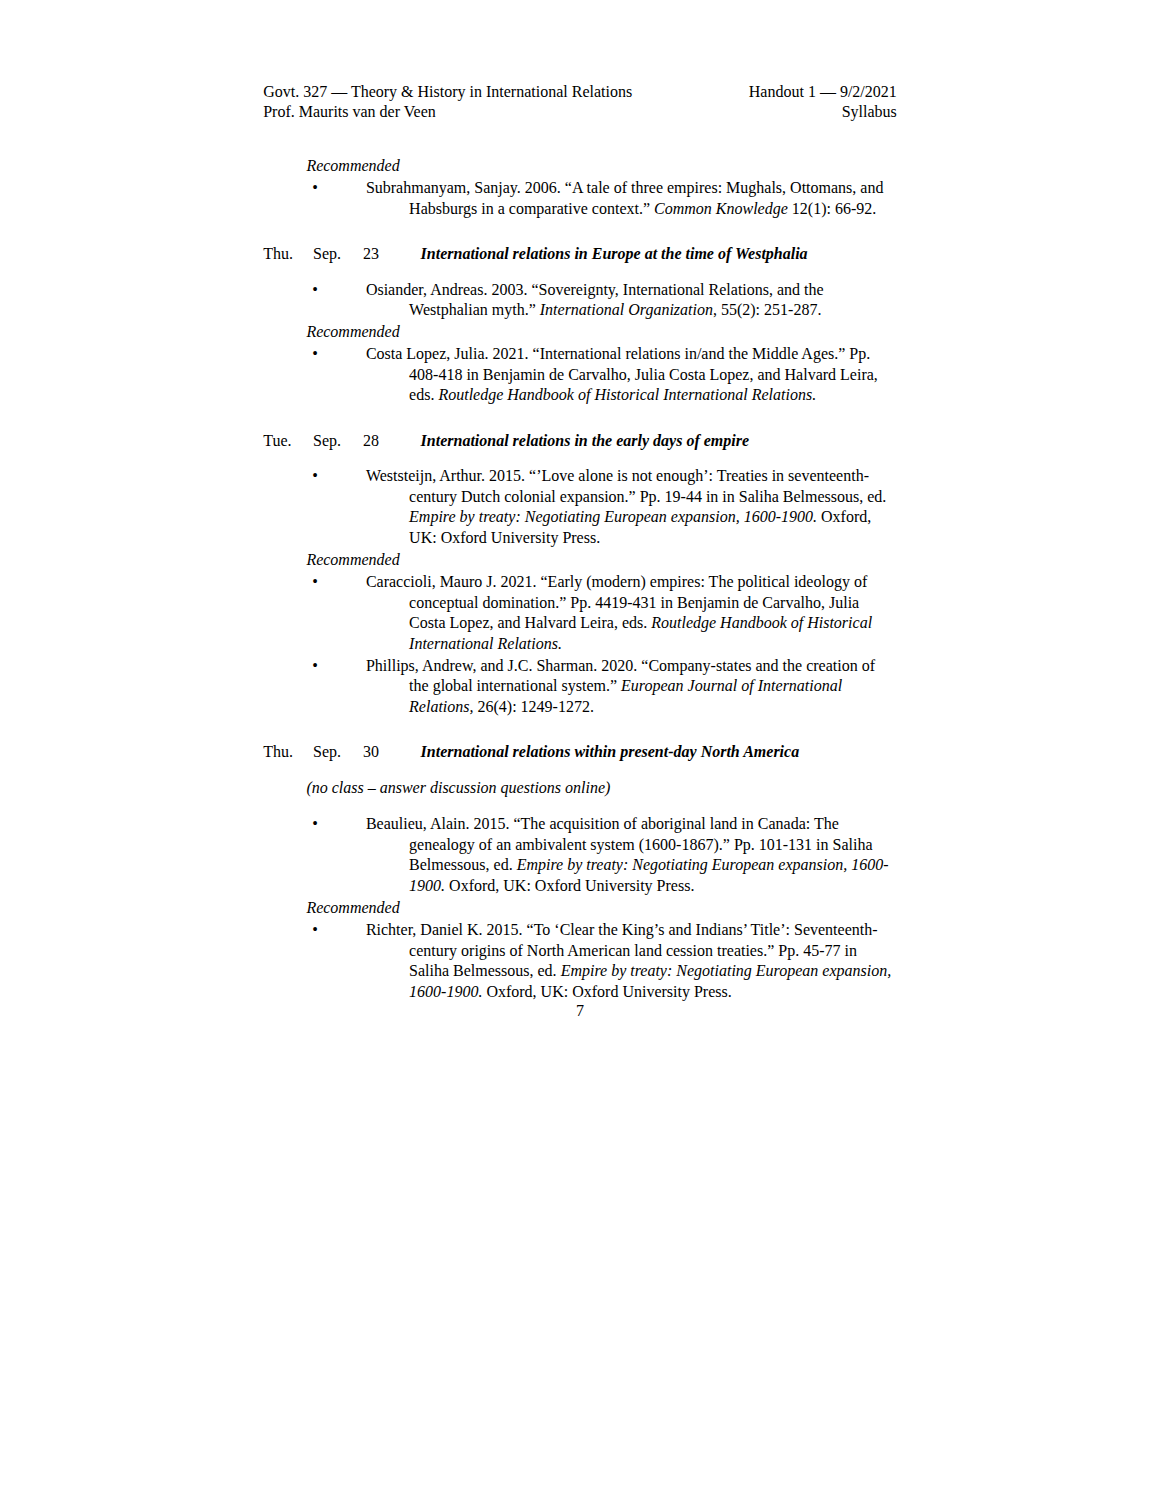| Govt. 327 — Theory & History in International Relations | Handout 1 — 9/2/2021 |
| Prof. Maurits van der Veen | Syllabus |
Recommended
• Subrahmanyam, Sanjay. 2006. “A tale of three empires: Mughals, Ottomans, and Habsburgs in a comparative context.” Common Knowledge 12(1): 66-92.
| Thu. | Sep. | 23 | International relations in Europe at the time of Westphalia |
• Osiander, Andreas. 2003. “Sovereignty, International Relations, and the Westphalian myth.” International Organization, 55(2): 251-287.
Recommended
• Costa Lopez, Julia. 2021. “International relations in/and the Middle Ages.” Pp. 408-418 in Benjamin de Carvalho, Julia Costa Lopez, and Halvard Leira, eds. Routledge Handbook of Historical International Relations.
| Tue. | Sep. | 28 | International relations in the early days of empire |
• Weststeijn, Arthur. 2015. “’Love alone is not enough’: Treaties in seventeenth-century Dutch colonial expansion.” Pp. 19-44 in in Saliha Belmessous, ed. Empire by treaty: Negotiating European expansion, 1600-1900. Oxford, UK: Oxford University Press.
Recommended
• Caraccioli, Mauro J. 2021. “Early (modern) empires: The political ideology of conceptual domination.” Pp. 4419-431 in Benjamin de Carvalho, Julia Costa Lopez, and Halvard Leira, eds. Routledge Handbook of Historical International Relations.
• Phillips, Andrew, and J.C. Sharman. 2020. “Company-states and the creation of the global international system.” European Journal of International Relations, 26(4): 1249-1272.
| Thu. | Sep. | 30 | International relations within present-day North America |
(no class – answer discussion questions online)
• Beaulieu, Alain. 2015. “The acquisition of aboriginal land in Canada: The genealogy of an ambivalent system (1600-1867).” Pp. 101-131 in Saliha Belmessous, ed. Empire by treaty: Negotiating European expansion, 1600-1900. Oxford, UK: Oxford University Press.
Recommended
• Richter, Daniel K. 2015. “To ‘Clear the King’s and Indians’ Title’: Seventeenth-century origins of North American land cession treaties.” Pp. 45-77 in Saliha Belmessous, ed. Empire by treaty: Negotiating European expansion, 1600-1900. Oxford, UK: Oxford University Press.
7